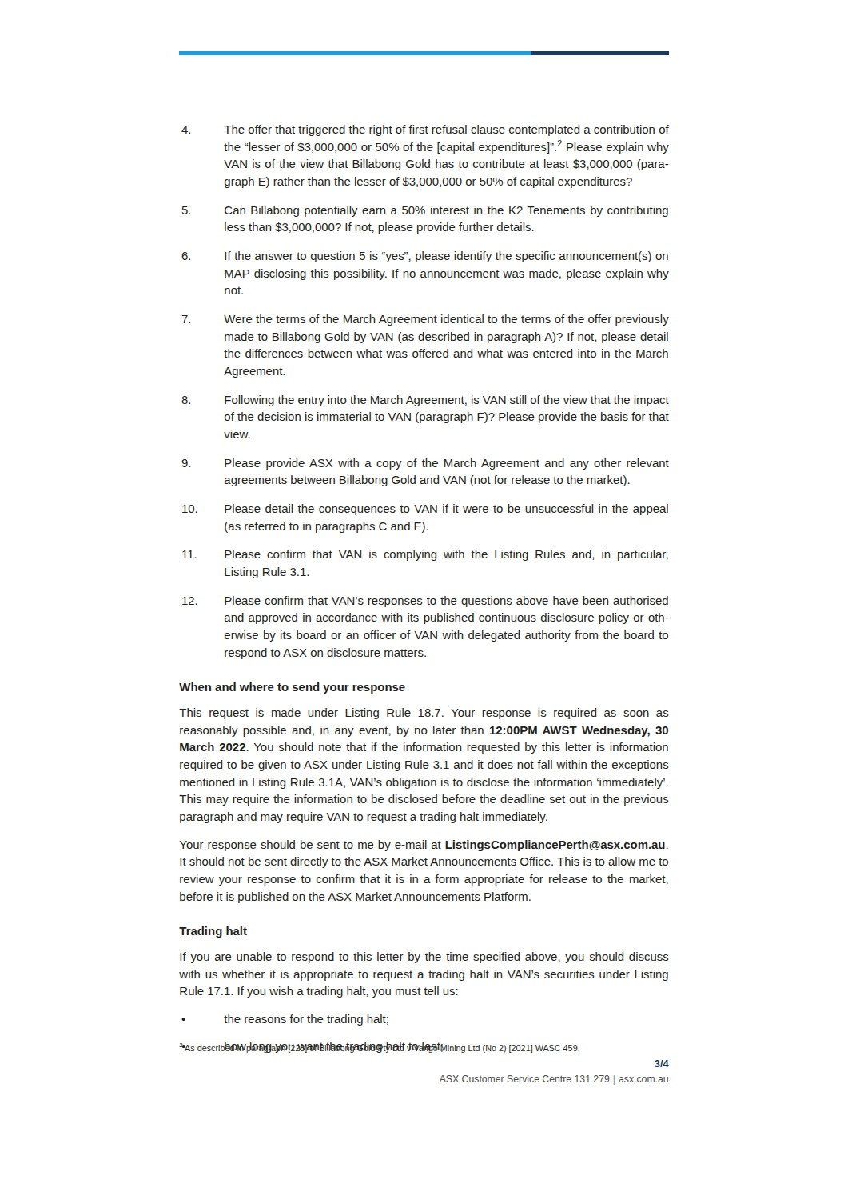4. The offer that triggered the right of first refusal clause contemplated a contribution of the “lesser of $3,000,000 or 50% of the [capital expenditures]”.2 Please explain why VAN is of the view that Billabong Gold has to contribute at least $3,000,000 (paragraph E) rather than the lesser of $3,000,000 or 50% of capital expenditures?
5. Can Billabong potentially earn a 50% interest in the K2 Tenements by contributing less than $3,000,000? If not, please provide further details.
6. If the answer to question 5 is “yes”, please identify the specific announcement(s) on MAP disclosing this possibility. If no announcement was made, please explain why not.
7. Were the terms of the March Agreement identical to the terms of the offer previously made to Billabong Gold by VAN (as described in paragraph A)? If not, please detail the differences between what was offered and what was entered into in the March Agreement.
8. Following the entry into the March Agreement, is VAN still of the view that the impact of the decision is immaterial to VAN (paragraph F)? Please provide the basis for that view.
9. Please provide ASX with a copy of the March Agreement and any other relevant agreements between Billabong Gold and VAN (not for release to the market).
10. Please detail the consequences to VAN if it were to be unsuccessful in the appeal (as referred to in paragraphs C and E).
11. Please confirm that VAN is complying with the Listing Rules and, in particular, Listing Rule 3.1.
12. Please confirm that VAN’s responses to the questions above have been authorised and approved in accordance with its published continuous disclosure policy or otherwise by its board or an officer of VAN with delegated authority from the board to respond to ASX on disclosure matters.
When and where to send your response
This request is made under Listing Rule 18.7. Your response is required as soon as reasonably possible and, in any event, by no later than 12:00PM AWST Wednesday, 30 March 2022. You should note that if the information requested by this letter is information required to be given to ASX under Listing Rule 3.1 and it does not fall within the exceptions mentioned in Listing Rule 3.1A, VAN’s obligation is to disclose the information ‘immediately’. This may require the information to be disclosed before the deadline set out in the previous paragraph and may require VAN to request a trading halt immediately.
Your response should be sent to me by e-mail at ListingsCompliancePerth@asx.com.au. It should not be sent directly to the ASX Market Announcements Office. This is to allow me to review your response to confirm that it is in a form appropriate for release to the market, before it is published on the ASX Market Announcements Platform.
Trading halt
If you are unable to respond to this letter by the time specified above, you should discuss with us whether it is appropriate to request a trading halt in VAN’s securities under Listing Rule 17.1. If you wish a trading halt, you must tell us:
• the reasons for the trading halt;
• how long you want the trading halt to last;
2 As described in paragraph [228] of Billabong Gold Pty Ltd v Vango Mining Ltd (No 2) [2021] WASC 459.
3/4
ASX Customer Service Centre 131 279|asx.com.au